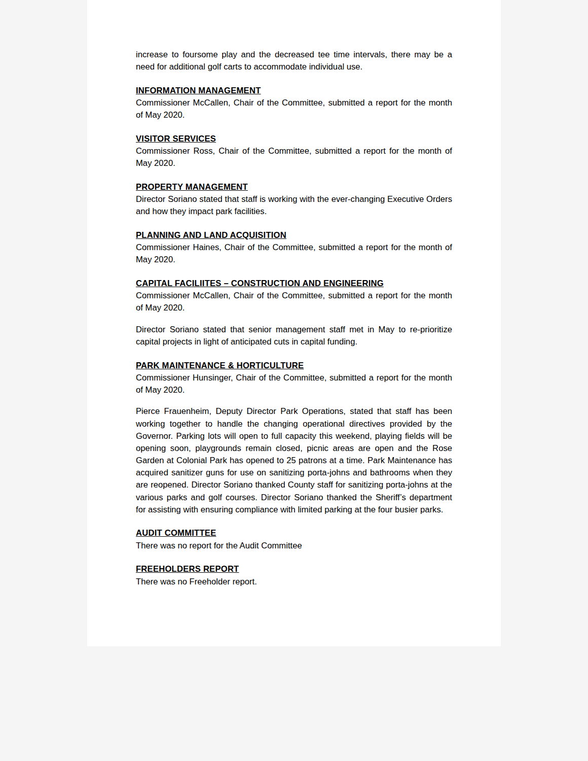increase to foursome play and the decreased tee time intervals, there may be a need for additional golf carts to accommodate individual use.
Information Management
Commissioner McCallen, Chair of the Committee, submitted a report for the month of May 2020.
Visitor Services
Commissioner Ross, Chair of the Committee, submitted a report for the month of May 2020.
Property Management
Director Soriano stated that staff is working with the ever-changing Executive Orders and how they impact park facilities.
Planning and Land Acquisition
Commissioner Haines, Chair of the Committee, submitted a report for the month of May 2020.
Capital Faciliites – Construction and Engineering
Commissioner McCallen, Chair of the Committee, submitted a report for the month of May 2020.
Director Soriano stated that senior management staff met in May to re-prioritize capital projects in light of anticipated cuts in capital funding.
Park Maintenance & Horticulture
Commissioner Hunsinger, Chair of the Committee, submitted a report for the month of May 2020.
Pierce Frauenheim, Deputy Director Park Operations, stated that staff has been working together to handle the changing operational directives provided by the Governor. Parking lots will open to full capacity this weekend, playing fields will be opening soon, playgrounds remain closed, picnic areas are open and the Rose Garden at Colonial Park has opened to 25 patrons at a time. Park Maintenance has acquired sanitizer guns for use on sanitizing porta-johns and bathrooms when they are reopened. Director Soriano thanked County staff for sanitizing porta-johns at the various parks and golf courses. Director Soriano thanked the Sheriff’s department for assisting with ensuring compliance with limited parking at the four busier parks.
Audit Committee
There was no report for the Audit Committee
Freeholders Report
There was no Freeholder report.